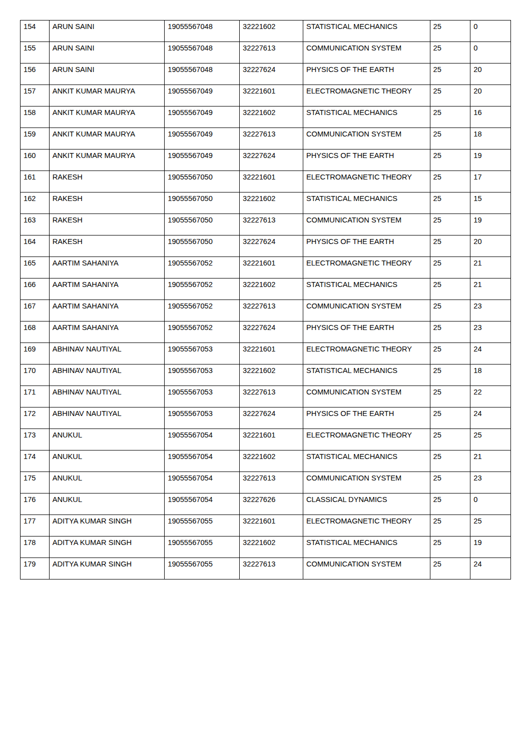| 154 | ARUN SAINI | 19055567048 | 32221602 | STATISTICAL MECHANICS | 25 | 0 |
| 155 | ARUN SAINI | 19055567048 | 32227613 | COMMUNICATION SYSTEM | 25 | 0 |
| 156 | ARUN SAINI | 19055567048 | 32227624 | PHYSICS OF THE EARTH | 25 | 20 |
| 157 | ANKIT KUMAR MAURYA | 19055567049 | 32221601 | ELECTROMAGNETIC THEORY | 25 | 20 |
| 158 | ANKIT KUMAR MAURYA | 19055567049 | 32221602 | STATISTICAL MECHANICS | 25 | 16 |
| 159 | ANKIT KUMAR MAURYA | 19055567049 | 32227613 | COMMUNICATION SYSTEM | 25 | 18 |
| 160 | ANKIT KUMAR MAURYA | 19055567049 | 32227624 | PHYSICS OF THE EARTH | 25 | 19 |
| 161 | RAKESH | 19055567050 | 32221601 | ELECTROMAGNETIC THEORY | 25 | 17 |
| 162 | RAKESH | 19055567050 | 32221602 | STATISTICAL MECHANICS | 25 | 15 |
| 163 | RAKESH | 19055567050 | 32227613 | COMMUNICATION SYSTEM | 25 | 19 |
| 164 | RAKESH | 19055567050 | 32227624 | PHYSICS OF THE EARTH | 25 | 20 |
| 165 | AARTIM SAHANIYA | 19055567052 | 32221601 | ELECTROMAGNETIC THEORY | 25 | 21 |
| 166 | AARTIM SAHANIYA | 19055567052 | 32221602 | STATISTICAL MECHANICS | 25 | 21 |
| 167 | AARTIM SAHANIYA | 19055567052 | 32227613 | COMMUNICATION SYSTEM | 25 | 23 |
| 168 | AARTIM SAHANIYA | 19055567052 | 32227624 | PHYSICS OF THE EARTH | 25 | 23 |
| 169 | ABHINAV NAUTIYAL | 19055567053 | 32221601 | ELECTROMAGNETIC THEORY | 25 | 24 |
| 170 | ABHINAV NAUTIYAL | 19055567053 | 32221602 | STATISTICAL MECHANICS | 25 | 18 |
| 171 | ABHINAV NAUTIYAL | 19055567053 | 32227613 | COMMUNICATION SYSTEM | 25 | 22 |
| 172 | ABHINAV NAUTIYAL | 19055567053 | 32227624 | PHYSICS OF THE EARTH | 25 | 24 |
| 173 | ANUKUL | 19055567054 | 32221601 | ELECTROMAGNETIC THEORY | 25 | 25 |
| 174 | ANUKUL | 19055567054 | 32221602 | STATISTICAL MECHANICS | 25 | 21 |
| 175 | ANUKUL | 19055567054 | 32227613 | COMMUNICATION SYSTEM | 25 | 23 |
| 176 | ANUKUL | 19055567054 | 32227626 | CLASSICAL DYNAMICS | 25 | 0 |
| 177 | ADITYA KUMAR SINGH | 19055567055 | 32221601 | ELECTROMAGNETIC THEORY | 25 | 25 |
| 178 | ADITYA KUMAR SINGH | 19055567055 | 32221602 | STATISTICAL MECHANICS | 25 | 19 |
| 179 | ADITYA KUMAR SINGH | 19055567055 | 32227613 | COMMUNICATION SYSTEM | 25 | 24 |